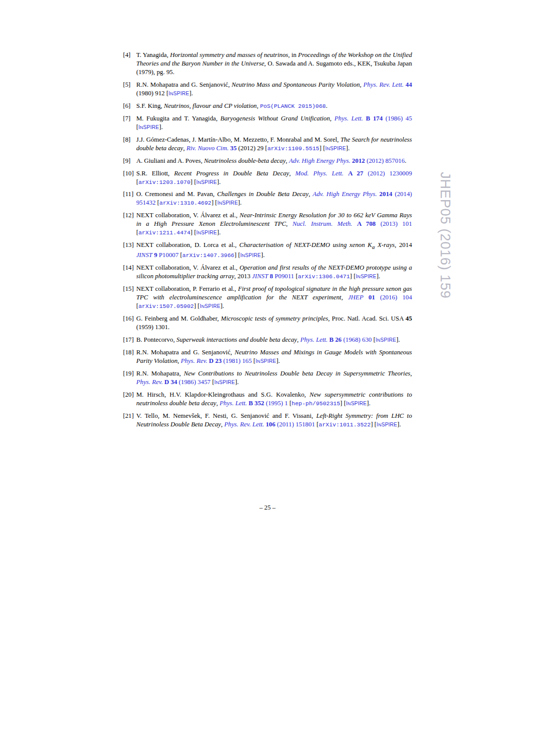JHEP05 (2016) 159
[4] T. Yanagida, Horizontal symmetry and masses of neutrinos, in Proceedings of the Workshop on the Unified Theories and the Baryon Number in the Universe, O. Sawada and A. Sugamoto eds., KEK, Tsukuba Japan (1979), pg. 95.
[5] R.N. Mohapatra and G. Senjanović, Neutrino Mass and Spontaneous Parity Violation, Phys. Rev. Lett. 44 (1980) 912 [INSPIRE].
[6] S.F. King, Neutrinos, flavour and CP violation, PoS(PLANCK 2015)068.
[7] M. Fukugita and T. Yanagida, Baryogenesis Without Grand Unification, Phys. Lett. B 174 (1986) 45 [INSPIRE].
[8] J.J. Gómez-Cadenas, J. Martín-Albo, M. Mezzetto, F. Monrabal and M. Sorel, The Search for neutrinoless double beta decay, Riv. Nuovo Cim. 35 (2012) 29 [arXiv:1109.5515] [INSPIRE].
[9] A. Giuliani and A. Poves, Neutrinoless double-beta decay, Adv. High Energy Phys. 2012 (2012) 857016.
[10] S.R. Elliott, Recent Progress in Double Beta Decay, Mod. Phys. Lett. A 27 (2012) 1230009 [arXiv:1203.1070] [INSPIRE].
[11] O. Cremonesi and M. Pavan, Challenges in Double Beta Decay, Adv. High Energy Phys. 2014 (2014) 951432 [arXiv:1310.4692] [INSPIRE].
[12] NEXT collaboration, V. Álvarez et al., Near-Intrinsic Energy Resolution for 30 to 662 keV Gamma Rays in a High Pressure Xenon Electroluminescent TPC, Nucl. Instrum. Meth. A 708 (2013) 101 [arXiv:1211.4474] [INSPIRE].
[13] NEXT collaboration, D. Lorca et al., Characterisation of NEXT-DEMO using xenon Kα X-rays, 2014 JINST 9 P10007 [arXiv:1407.3966] [INSPIRE].
[14] NEXT collaboration, V. Álvarez et al., Operation and first results of the NEXT-DEMO prototype using a silicon photomultiplier tracking array, 2013 JINST 8 P09011 [arXiv:1306.0471] [INSPIRE].
[15] NEXT collaboration, P. Ferrario et al., First proof of topological signature in the high pressure xenon gas TPC with electroluminescence amplification for the NEXT experiment, JHEP 01 (2016) 104 [arXiv:1507.05902] [INSPIRE].
[16] G. Feinberg and M. Goldhaber, Microscopic tests of symmetry principles, Proc. Natl. Acad. Sci. USA 45 (1959) 1301.
[17] B. Pontecorvo, Superweak interactions and double beta decay, Phys. Lett. B 26 (1968) 630 [INSPIRE].
[18] R.N. Mohapatra and G. Senjanović, Neutrino Masses and Mixings in Gauge Models with Spontaneous Parity Violation, Phys. Rev. D 23 (1981) 165 [INSPIRE].
[19] R.N. Mohapatra, New Contributions to Neutrinoless Double beta Decay in Supersymmetric Theories, Phys. Rev. D 34 (1986) 3457 [INSPIRE].
[20] M. Hirsch, H.V. Klapdor-Kleingrothaus and S.G. Kovalenko, New supersymmetric contributions to neutrinoless double beta decay, Phys. Lett. B 352 (1995) 1 [hep-ph/9502315] [INSPIRE].
[21] V. Tello, M. Nemevšek, F. Nesti, G. Senjanović and F. Vissani, Left-Right Symmetry: from LHC to Neutrinoless Double Beta Decay, Phys. Rev. Lett. 106 (2011) 151801 [arXiv:1011.3522] [INSPIRE].
– 25 –